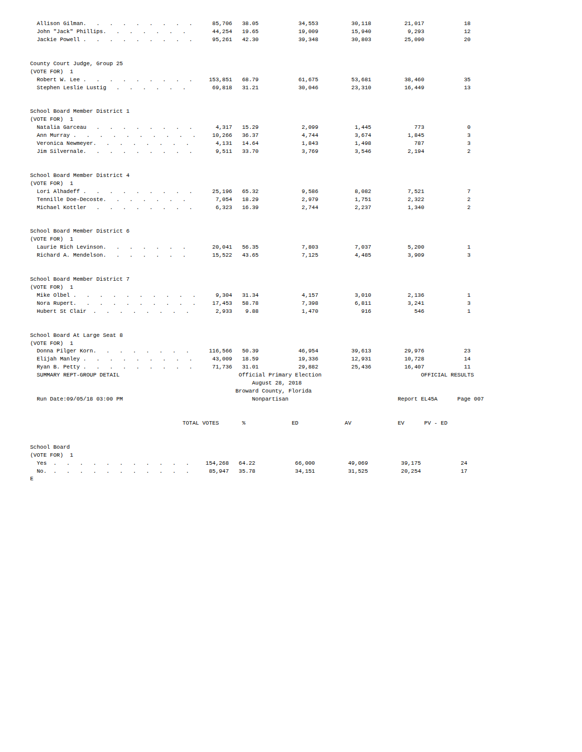Allison Gilman.   .   .   .   .   .   .   .   .      85,706   38.05            34,553          30,118          21,017            18
  John "Jack" Phillips.   .   .   .   .   .   .        44,254   19.65            19,009          15,940           9,293            12
  Jackie Powell .   .   .   .   .   .   .   .   .      95,261   42.30            39,348          30,803          25,090            20


County Court Judge, Group 25
(VOTE FOR)  1
  Robert W. Lee .   .   .   .   .   .   .   .   .     153,851   68.79            61,675          53,681          38,460            35
  Stephen Leslie Lustig   .   .   .   .   .   .        69,818   31.21            30,046          23,310          16,449            13


School Board Member District 1
(VOTE FOR)  1
  Natalia Garceau   .   .   .   .   .   .   .   .       4,317   15.29             2,099           1,445             773             0
  Ann Murray .   .   .   .   .   .   .   .   .   .     10,266   36.37             4,744           3,674           1,845             3
  Veronica Newmeyer.   .   .   .   .   .   .   .        4,131   14.64             1,843           1,498             787             3
  Jim Silvernale.   .   .   .   .   .   .   .   .       9,511   33.70             3,769           3,546           2,194             2


School Board Member District 4
(VOTE FOR)  1
  Lori Alhadeff .   .   .   .   .   .   .   .   .      25,196   65.32             9,586           8,082           7,521             7
  Tennille Doe-Decoste.   .   .   .   .   .   .         7,054   18.29             2,979           1,751           2,322             2
  Michael Kottler   .   .   .   .   .   .   .   .       6,323   16.39             2,744           2,237           1,340             2


School Board Member District 6
(VOTE FOR)  1
  Laurie Rich Levinson.   .   .   .   .   .   .        20,041   56.35             7,803           7,037           5,200             1
  Richard A. Mendelson.   .   .   .   .   .   .        15,522   43.65             7,125           4,485           3,909             3


School Board Member District 7
(VOTE FOR)  1
  Mike Olbel .   .   .   .   .   .   .   .   .   .      9,304   31.34             4,157           3,010           2,136             1
  Nora Rupert.   .   .   .   .   .   .   .   .   .     17,453   58.78             7,398           6,811           3,241             3
  Hubert St Clair  .   .   .   .   .   .   .   .        2,933    9.88             1,470             916             546             1


School Board At Large Seat 8
(VOTE FOR)  1
  Donna Pilger Korn.   .   .   .   .   .   .   .      116,566   50.39            46,954          39,613          29,976            23
  Elijah Manley .   .   .   .   .   .   .   .   .      43,009   18.59            19,336          12,931          10,728            14
  Ryan B. Petty .   .   .   .   .   .   .   .   .      71,736   31.01            29,882          25,436          16,407            11
  SUMMARY REPT-GROUP DETAIL                                    Official Primary Election                              OFFICIAL RESULTS
                                                                   August 28, 2018
                                                              Broward County, Florida
  Run Date:09/05/18 03:00 PM                                       Nonpartisan                                 Report EL45A      Page 007


                                              TOTAL VOTES       %              ED              AV              EV      PV - ED


School Board
(VOTE FOR)  1
  Yes  .   .   .   .   .   .   .   .   .   .   .     154,268   64.22            66,000          49,069          39,175            24
  No.  .   .   .   .   .   .   .   .   .   .   .      85,947   35.78            34,151          31,525          20,254            17
E